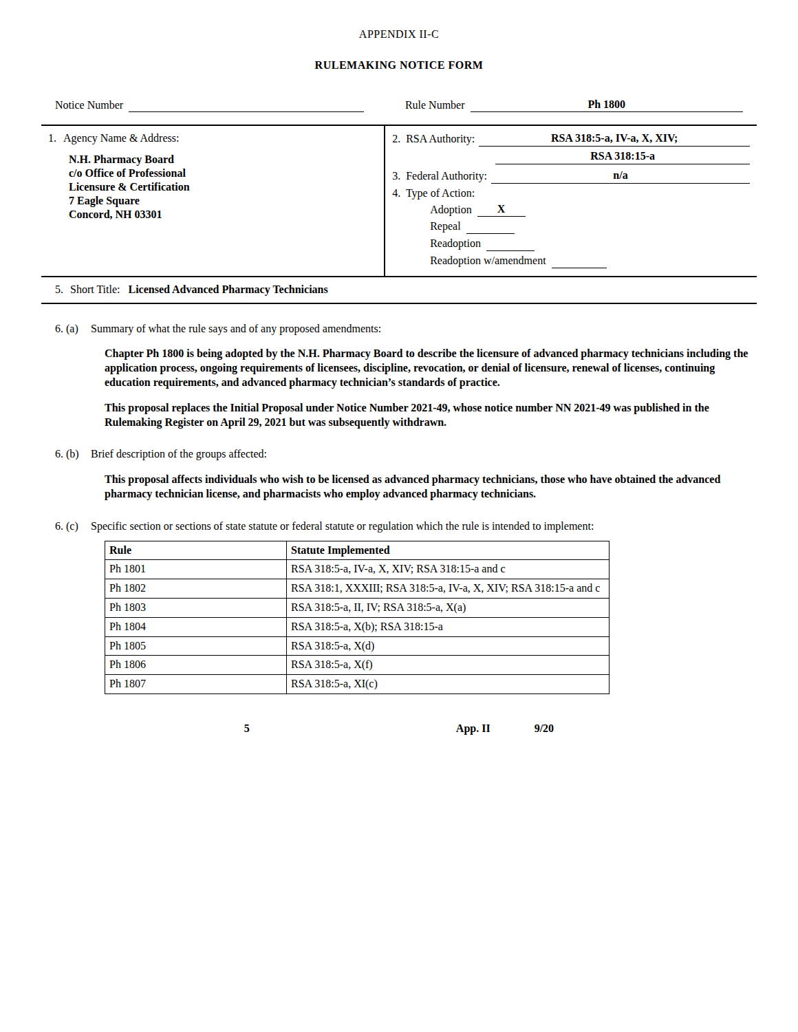APPENDIX II-C
RULEMAKING NOTICE FORM
Notice Number Rule Number Ph 1800
| 1. Agency Name & Address: N.H. Pharmacy Board c/o Office of Professional Licensure & Certification 7 Eagle Square Concord, NH 03301 | 2. RSA Authority: RSA 318:5-a, IV-a, X, XIV; RSA 318:15-a 3. Federal Authority: n/a 4. Type of Action: Adoption X Repeal Readoption Readoption w/amendment |
5. Short Title: Licensed Advanced Pharmacy Technicians
6. (a) Summary of what the rule says and of any proposed amendments:
Chapter Ph 1800 is being adopted by the N.H. Pharmacy Board to describe the licensure of advanced pharmacy technicians including the application process, ongoing requirements of licensees, discipline, revocation, or denial of licensure, renewal of licenses, continuing education requirements, and advanced pharmacy technician’s standards of practice.
This proposal replaces the Initial Proposal under Notice Number 2021-49, whose notice number NN 2021-49 was published in the Rulemaking Register on April 29, 2021 but was subsequently withdrawn.
6. (b) Brief description of the groups affected:
This proposal affects individuals who wish to be licensed as advanced pharmacy technicians, those who have obtained the advanced pharmacy technician license, and pharmacists who employ advanced pharmacy technicians.
6. (c) Specific section or sections of state statute or federal statute or regulation which the rule is intended to implement:
| Rule | Statute Implemented |
| --- | --- |
| Ph 1801 | RSA 318:5-a, IV-a, X, XIV; RSA 318:15-a and c |
| Ph 1802 | RSA 318:1, XXXIII; RSA 318:5-a, IV-a, X, XIV; RSA 318:15-a and c |
| Ph 1803 | RSA 318:5-a, II, IV; RSA 318:5-a, X(a) |
| Ph 1804 | RSA 318:5-a, X(b); RSA 318:15-a |
| Ph 1805 | RSA 318:5-a, X(d) |
| Ph 1806 | RSA 318:5-a, X(f) |
| Ph 1807 | RSA 318:5-a, XI(c) |
5 App. II 9/20